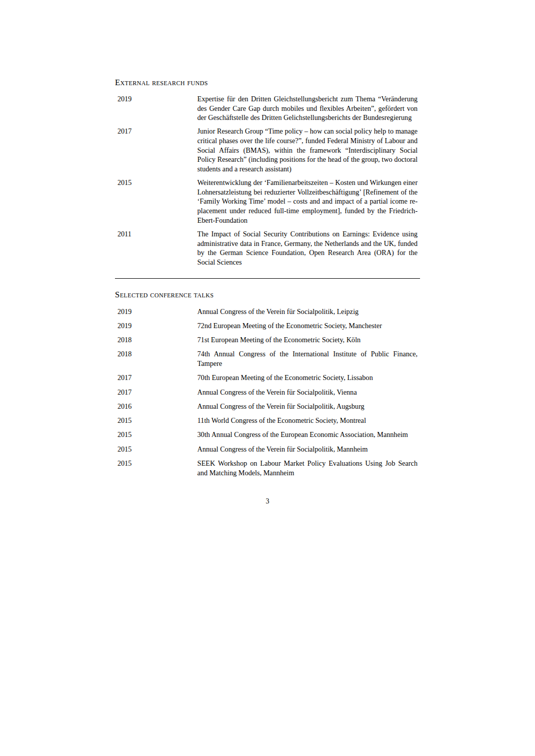External research funds
| 2019 | Expertise für den Dritten Gleichstellungsbericht zum Thema “Veränderung des Gender Care Gap durch mobiles und flexibles Arbeiten”, gefördert von der Geschäftstelle des Dritten Gelichstellungsberichts der Bundesregierung |
| 2017 | Junior Research Group “Time policy – how can social policy help to manage critical phases over the life course?”, funded Federal Ministry of Labour and Social Affairs (BMAS), within the framework “Interdisciplinary Social Policy Research” (including positions for the head of the group, two doctoral students and a research assistant) |
| 2015 | Weiterentwicklung der ‘Familienarbeitszeiten – Kosten und Wirkungen einer Lohnersatzleistung bei reduzierter Vollzeitbeschäftigung’ [Refinement of the ‘Family Working Time’ model – costs and and impact of a partial icome replacement under reduced full-time employment], funded by the Friedrich-Ebert-Foundation |
| 2011 | The Impact of Social Security Contributions on Earnings: Evidence using administrative data in France, Germany, the Netherlands and the UK, funded by the German Science Foundation, Open Research Area (ORA) for the Social Sciences |
Selected conference talks
| 2019 | Annual Congress of the Verein für Socialpolitik, Leipzig |
| 2019 | 72nd European Meeting of the Econometric Society, Manchester |
| 2018 | 71st European Meeting of the Econometric Society, Köln |
| 2018 | 74th Annual Congress of the International Institute of Public Finance, Tampere |
| 2017 | 70th European Meeting of the Econometric Society, Lissabon |
| 2017 | Annual Congress of the Verein für Socialpolitik, Vienna |
| 2016 | Annual Congress of the Verein für Socialpolitik, Augsburg |
| 2015 | 11th World Congress of the Econometric Society, Montreal |
| 2015 | 30th Annual Congress of the European Economic Association, Mannheim |
| 2015 | Annual Congress of the Verein für Socialpolitik, Mannheim |
| 2015 | SEEK Workshop on Labour Market Policy Evaluations Using Job Search and Matching Models, Mannheim |
3